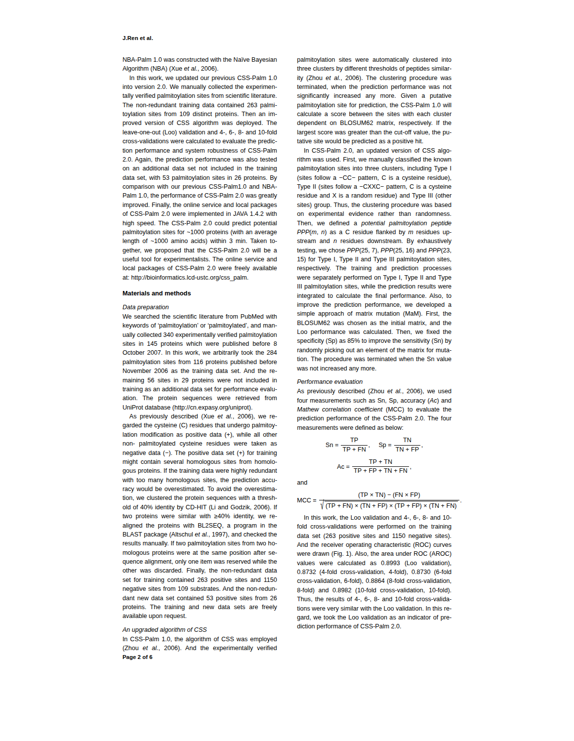J.Ren et al.
NBA-Palm 1.0 was constructed with the Naïve Bayesian Algorithm (NBA) (Xue et al., 2006).
In this work, we updated our previous CSS-Palm 1.0 into version 2.0. We manually collected the experimentally verified palmitoylation sites from scientific literature. The non-redundant training data contained 263 palmitoylation sites from 109 distinct proteins. Then an improved version of CSS algorithm was deployed. The leave-one-out (Loo) validation and 4-, 6-, 8- and 10-fold cross-validations were calculated to evaluate the prediction performance and system robustness of CSS-Palm 2.0. Again, the prediction performance was also tested on an additional data set not included in the training data set, with 53 palmitoylation sites in 26 proteins. By comparison with our previous CSS-Palm1.0 and NBA-Palm 1.0, the performance of CSS-Palm 2.0 was greatly improved. Finally, the online service and local packages of CSS-Palm 2.0 were implemented in JAVA 1.4.2 with high speed. The CSS-Palm 2.0 could predict potential palmitoylation sites for ~1000 proteins (with an average length of ~1000 amino acids) within 3 min. Taken together, we proposed that the CSS-Palm 2.0 will be a useful tool for experimentalists. The online service and local packages of CSS-Palm 2.0 were freely available at: http://bioinformatics.lcd-ustc.org/css_palm.
Materials and methods
Data preparation
We searched the scientific literature from PubMed with keywords of ‘palmitoylation’ or ‘palmitoylated’, and manually collected 340 experimentally verified palmitoylation sites in 145 proteins which were published before 8 October 2007. In this work, we arbitrarily took the 284 palmitoylation sites from 116 proteins published before November 2006 as the training data set. And the remaining 56 sites in 29 proteins were not included in training as an additional data set for performance evaluation. The protein sequences were retrieved from UniProt database (http://cn.expasy.org/uniprot).
As previously described (Xue et al., 2006), we regarded the cysteine (C) residues that undergo palmitoylation modification as positive data (+), while all other non- palmitoylated cysteine residues were taken as negative data (−). The positive data set (+) for training might contain several homologous sites from homologous proteins. If the training data were highly redundant with too many homologous sites, the prediction accuracy would be overestimated. To avoid the overestimation, we clustered the protein sequences with a threshold of 40% identity by CD-HIT (Li and Godzik, 2006). If two proteins were similar with ≥40% identity, we re-aligned the proteins with BL2SEQ, a program in the BLAST package (Altschul et al., 1997), and checked the results manually. If two palmitoylation sites from two homologous proteins were at the same position after sequence alignment, only one item was reserved while the other was discarded. Finally, the non-redundant data set for training contained 263 positive sites and 1150 negative sites from 109 substrates. And the non-redundant new data set contained 53 positive sites from 26 proteins. The training and new data sets are freely available upon request.
An upgraded algorithm of CSS
In CSS-Palm 1.0, the algorithm of CSS was employed (Zhou et al., 2006). And the experimentally verified palmitoylation sites were automatically clustered into three clusters by different thresholds of peptides similarity (Zhou et al., 2006). The clustering procedure was terminated, when the prediction performance was not significantly increased any more. Given a putative palmitoylation site for prediction, the CSS-Palm 1.0 will calculate a score between the sites with each cluster dependent on BLOSUM62 matrix, respectively. If the largest score was greater than the cut-off value, the putative site would be predicted as a positive hit.
In CSS-Palm 2.0, an updated version of CSS algorithm was used. First, we manually classified the known palmitoylation sites into three clusters, including Type I (sites follow a −CC− pattern, C is a cysteine residue), Type II (sites follow a −CXXC− pattern, C is a cysteine residue and X is a random residue) and Type III (other sites) group. Thus, the clustering procedure was based on experimental evidence rather than randomness. Then, we defined a potential palmitoylation peptide PPP(m, n) as a C residue flanked by m residues upstream and n residues downstream. By exhaustively testing, we chose PPP(25, 7), PPP(25, 16) and PPP(23, 15) for Type I, Type II and Type III palmitoylation sites, respectively. The training and prediction processes were separately performed on Type I, Type II and Type III palmitoylation sites, while the prediction results were integrated to calculate the final performance. Also, to improve the prediction performance, we developed a simple approach of matrix mutation (MaM). First, the BLOSUM62 was chosen as the initial matrix, and the Loo performance was calculated. Then, we fixed the specificity (Sp) as 85% to improve the sensitivity (Sn) by randomly picking out an element of the matrix for mutation. The procedure was terminated when the Sn value was not increased any more.
Performance evaluation
As previously described (Zhou et al., 2006), we used four measurements such as Sn, Sp, accuracy (Ac) and Mathew correlation coefficient (MCC) to evaluate the prediction performance of the CSS-Palm 2.0. The four measurements were defined as below:
Sn = TP TP + FN, Sp = TN TN + FP,
Ac = TP + TN TP + FP + TN + FN,
and
MCC = (TP × TN) − (FN × FP)(TP + FN) × (TN + FP) × (TP + FP) × (TN + FN).
In this work, the Loo validation and 4-, 6-, 8- and 10-fold cross-validations were performed on the training data set (263 positive sites and 1150 negative sites). And the receiver operating characteristic (ROC) curves were drawn (Fig. 1). Also, the area under ROC (AROC) values were calculated as 0.8993 (Loo validation), 0.8732 (4-fold cross-validation, 4-fold), 0.8730 (6-fold cross-validation, 6-fold), 0.8864 (8-fold cross-validation, 8-fold) and 0.8982 (10-fold cross-validation, 10-fold). Thus, the results of 4-, 6-, 8- and 10-fold cross-validations were very similar with the Loo validation. In this regard, we took the Loo validation as an indicator of prediction performance of CSS-Palm 2.0.
Page 2 of 6